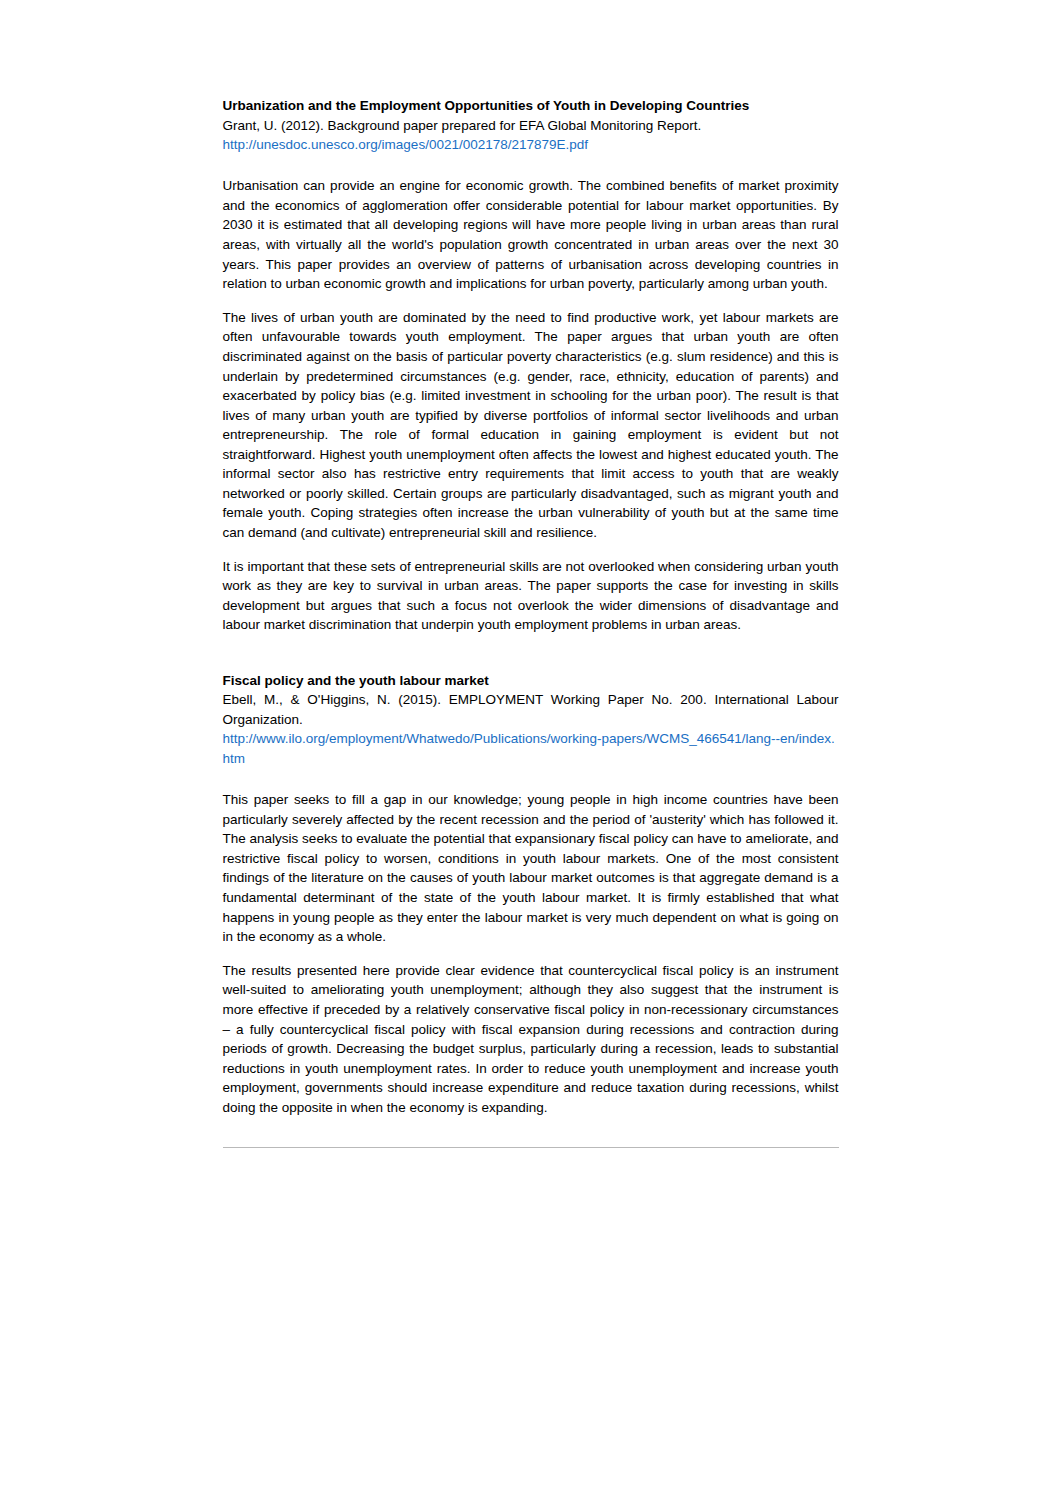Urbanization and the Employment Opportunities of Youth in Developing Countries
Grant, U. (2012). Background paper prepared for EFA Global Monitoring Report.
http://unesdoc.unesco.org/images/0021/002178/217879E.pdf
Urbanisation can provide an engine for economic growth. The combined benefits of market proximity and the economics of agglomeration offer considerable potential for labour market opportunities. By 2030 it is estimated that all developing regions will have more people living in urban areas than rural areas, with virtually all the world's population growth concentrated in urban areas over the next 30 years. This paper provides an overview of patterns of urbanisation across developing countries in relation to urban economic growth and implications for urban poverty, particularly among urban youth.
The lives of urban youth are dominated by the need to find productive work, yet labour markets are often unfavourable towards youth employment. The paper argues that urban youth are often discriminated against on the basis of particular poverty characteristics (e.g. slum residence) and this is underlain by predetermined circumstances (e.g. gender, race, ethnicity, education of parents) and exacerbated by policy bias (e.g. limited investment in schooling for the urban poor). The result is that lives of many urban youth are typified by diverse portfolios of informal sector livelihoods and urban entrepreneurship. The role of formal education in gaining employment is evident but not straightforward. Highest youth unemployment often affects the lowest and highest educated youth. The informal sector also has restrictive entry requirements that limit access to youth that are weakly networked or poorly skilled. Certain groups are particularly disadvantaged, such as migrant youth and female youth. Coping strategies often increase the urban vulnerability of youth but at the same time can demand (and cultivate) entrepreneurial skill and resilience.
It is important that these sets of entrepreneurial skills are not overlooked when considering urban youth work as they are key to survival in urban areas. The paper supports the case for investing in skills development but argues that such a focus not overlook the wider dimensions of disadvantage and labour market discrimination that underpin youth employment problems in urban areas.
Fiscal policy and the youth labour market
Ebell, M., & O'Higgins, N. (2015). EMPLOYMENT Working Paper No. 200. International Labour Organization.
http://www.ilo.org/employment/Whatwedo/Publications/working-papers/WCMS_466541/lang--en/index.htm
This paper seeks to fill a gap in our knowledge; young people in high income countries have been particularly severely affected by the recent recession and the period of 'austerity' which has followed it. The analysis seeks to evaluate the potential that expansionary fiscal policy can have to ameliorate, and restrictive fiscal policy to worsen, conditions in youth labour markets. One of the most consistent findings of the literature on the causes of youth labour market outcomes is that aggregate demand is a fundamental determinant of the state of the youth labour market. It is firmly established that what happens in young people as they enter the labour market is very much dependent on what is going on in the economy as a whole.
The results presented here provide clear evidence that countercyclical fiscal policy is an instrument well-suited to ameliorating youth unemployment; although they also suggest that the instrument is more effective if preceded by a relatively conservative fiscal policy in non-recessionary circumstances – a fully countercyclical fiscal policy with fiscal expansion during recessions and contraction during periods of growth. Decreasing the budget surplus, particularly during a recession, leads to substantial reductions in youth unemployment rates. In order to reduce youth unemployment and increase youth employment, governments should increase expenditure and reduce taxation during recessions, whilst doing the opposite in when the economy is expanding.